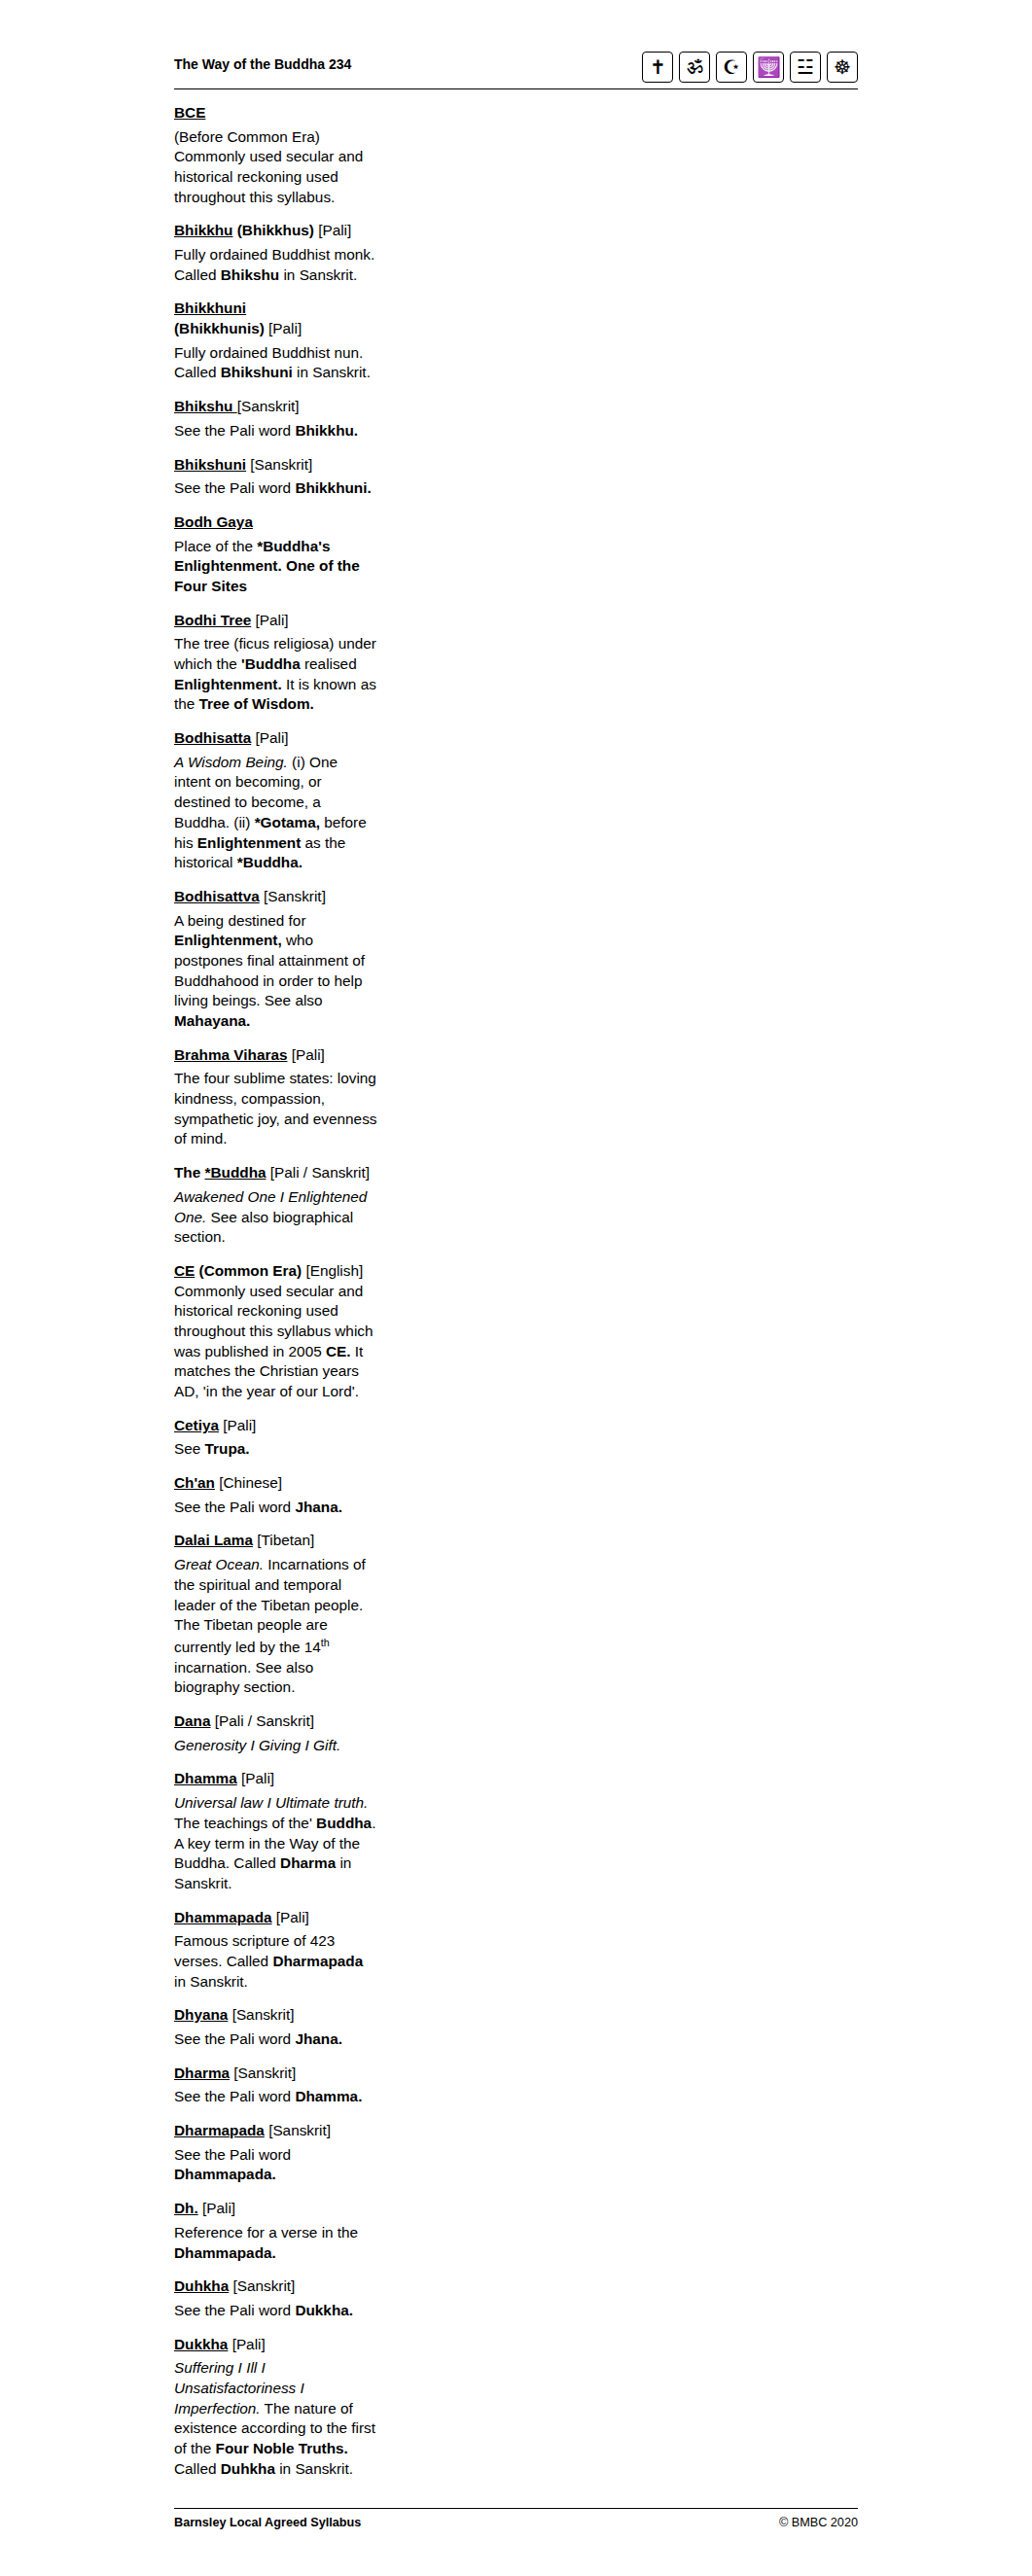The Way of the Buddha 234
✝ ॐ ☪ 🕎 ☳ ☸
BCE
(Before Common Era) Commonly used secular and historical reckoning used throughout this syllabus.
Bhikkhu (Bhikkhus) [Pali]
Fully ordained Buddhist monk. Called Bhikshu in Sanskrit.
Bhikkhuni
(Bhikkhunis) [Pali]
Fully ordained Buddhist nun. Called Bhikshuni in Sanskrit.
Bhikshu [Sanskrit]
See the Pali word Bhikkhu.
Bhikshuni [Sanskrit]
See the Pali word Bhikkhuni.
Bodh Gaya
Place of the *Buddha's Enlightenment. One of the Four Sites
Bodhi Tree [Pali]
The tree (ficus religiosa) under which the 'Buddha realised Enlightenment. It is known as the Tree of Wisdom.
Bodhisatta [Pali]
A Wisdom Being. (i) One intent on becoming, or destined to become, a Buddha. (ii) *Gotama, before his Enlightenment as the historical *Buddha.
Bodhisattva [Sanskrit]
A being destined for Enlightenment, who postpones final attainment of Buddhahood in order to help living beings. See also Mahayana.
Brahma Viharas [Pali]
The four sublime states: loving kindness, compassion, sympathetic joy, and evenness of mind.
The *Buddha [Pali / Sanskrit]
Awakened One I Enlightened One. See also biographical section.
CE (Common Era) [English] Commonly used secular and historical reckoning used throughout this syllabus which was published in 2005 CE. It matches the Christian years AD, 'in the year of our Lord'.
Cetiya [Pali]
See Trupa.
Ch'an [Chinese]
See the Pali word Jhana.
Dalai Lama [Tibetan]
Great Ocean. Incarnations of the spiritual and temporal leader of the Tibetan people. The Tibetan people are currently led by the 14th incarnation. See also biography section.
Dana [Pali / Sanskrit]
Generosity I Giving I Gift.
Dhamma [Pali]
Universal law I Ultimate truth. The teachings of the' Buddha. A key term in the Way of the Buddha. Called Dharma in Sanskrit.
Dhammapada [Pali]
Famous scripture of 423 verses. Called Dharmapada in Sanskrit.
Dhyana [Sanskrit]
See the Pali word Jhana.
Dharma [Sanskrit]
See the Pali word Dhamma.
Dharmapada [Sanskrit]
See the Pali word Dhammapada.
Dh. [Pali]
Reference for a verse in the Dhammapada.
Duhkha [Sanskrit]
See the Pali word Dukkha.
Dukkha [Pali]
Suffering I Ill I Unsatisfactoriness I Imperfection. The nature of existence according to the first of the Four Noble Truths. Called Duhkha in Sanskrit.
Barnsley Local Agreed Syllabus
© BMBC 2020